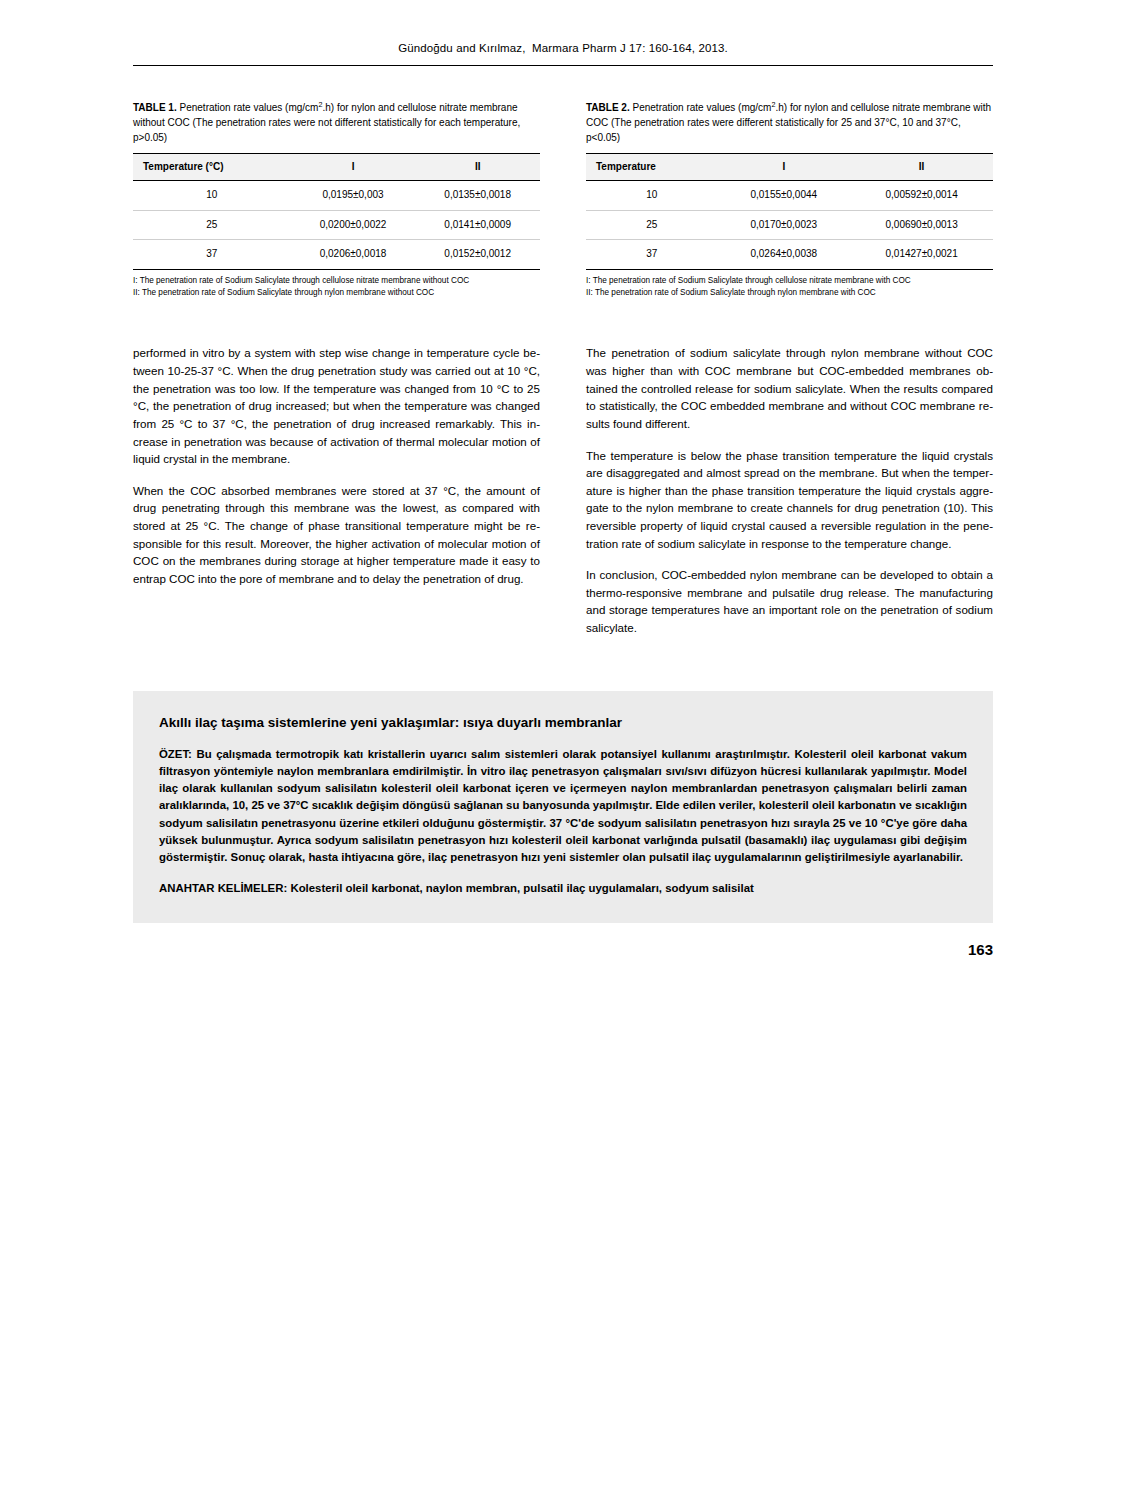Gündoğdu and Kırılmaz, Marmara Pharm J 17: 160-164, 2013.
TABLE 1. Penetration rate values (mg/cm2.h) for nylon and cellulose nitrate membrane without COC (The penetration rates were not different statistically for each temperature, p>0.05)
| Temperature (°C) | I | II |
| --- | --- | --- |
| 10 | 0,0195±0,003 | 0,0135±0,0018 |
| 25 | 0,0200±0,0022 | 0,0141±0,0009 |
| 37 | 0,0206±0,0018 | 0,0152±0,0012 |
I: The penetration rate of Sodium Salicylate through cellulose nitrate membrane without COC
II: The penetration rate of Sodium Salicylate through nylon membrane without COC
TABLE 2. Penetration rate values (mg/cm2.h) for nylon and cellulose nitrate membrane with COC (The penetration rates were different statistically for 25 and 37°C, 10 and 37°C, p<0.05)
| Temperature | I | II |
| --- | --- | --- |
| 10 | 0,0155±0,0044 | 0,00592±0,0014 |
| 25 | 0,0170±0,0023 | 0,00690±0,0013 |
| 37 | 0,0264±0,0038 | 0,01427±0,0021 |
I: The penetration rate of Sodium Salicylate through cellulose nitrate membrane with COC
II: The penetration rate of Sodium Salicylate through nylon membrane with COC
performed in vitro by a system with step wise change in temperature cycle between 10-25-37 °C. When the drug penetration study was carried out at 10 °C, the penetration was too low. If the temperature was changed from 10 °C to 25 °C, the penetration of drug increased; but when the temperature was changed from 25 °C to 37 °C, the penetration of drug increased remarkably. This increase in penetration was because of activation of thermal molecular motion of liquid crystal in the membrane.
When the COC absorbed membranes were stored at 37 °C, the amount of drug penetrating through this membrane was the lowest, as compared with stored at 25 °C. The change of phase transitional temperature might be responsible for this result. Moreover, the higher activation of molecular motion of COC on the membranes during storage at higher temperature made it easy to entrap COC into the pore of membrane and to delay the penetration of drug.
The penetration of sodium salicylate through nylon membrane without COC was higher than with COC membrane but COC-embedded membranes obtained the controlled release for sodium salicylate. When the results compared to statistically, the COC embedded membrane and without COC membrane results found different.
The temperature is below the phase transition temperature the liquid crystals are disaggregated and almost spread on the membrane. But when the temperature is higher than the phase transition temperature the liquid crystals aggregate to the nylon membrane to create channels for drug penetration (10). This reversible property of liquid crystal caused a reversible regulation in the penetration rate of sodium salicylate in response to the temperature change.
In conclusion, COC-embedded nylon membrane can be developed to obtain a thermo-responsive membrane and pulsatile drug release. The manufacturing and storage temperatures have an important role on the penetration of sodium salicylate.
Akıllı ilaç taşıma sistemlerine yeni yaklaşımlar: ısıya duyarlı membranlar
ÖZET: Bu çalışmada termotropik katı kristallerin uyarıcı salım sistemleri olarak potansiyel kullanımı araştırılmıştır. Kolesteril oleil karbonat vakum filtrasyon yöntemiyle naylon membranlara emdirilmiştir. İn vitro ilaç penetrasyon çalışmaları sıvı/sıvı difüzyon hücresi kullanılarak yapılmıştır. Model ilaç olarak kullanılan sodyum salisilatın kolesteril oleil karbonat içeren ve içermeyen naylon membranlardan penetrasyon çalışmaları belirli zaman aralıklarında, 10, 25 ve 37°C sıcaklık değişim döngüsü sağlanan su banyosunda yapılmıştır. Elde edilen veriler, kolesteril oleil karbonatın ve sıcaklığın sodyum salisilatın penetrasyonu üzerine etkileri olduğunu göstermiştir. 37 °C'de sodyum salisilatın penetrasyon hızı sırayla 25 ve 10 °C'ye göre daha yüksek bulunmuştur. Ayrıca sodyum salisilatın penetrasyon hızı kolesteril oleil karbonat varlığında pulsatil (basamaklı) ilaç uygulaması gibi değişim göstermiştir. Sonuç olarak, hasta ihtiyacına göre, ilaç penetrasyon hızı yeni sistemler olan pulsatil ilaç uygulamalarının geliştirilmesiyle ayarlanabilir.
ANAHTAR KELİMELER: Kolesteril oleil karbonat, naylon membran, pulsatil ilaç uygulamaları, sodyum salisilat
163